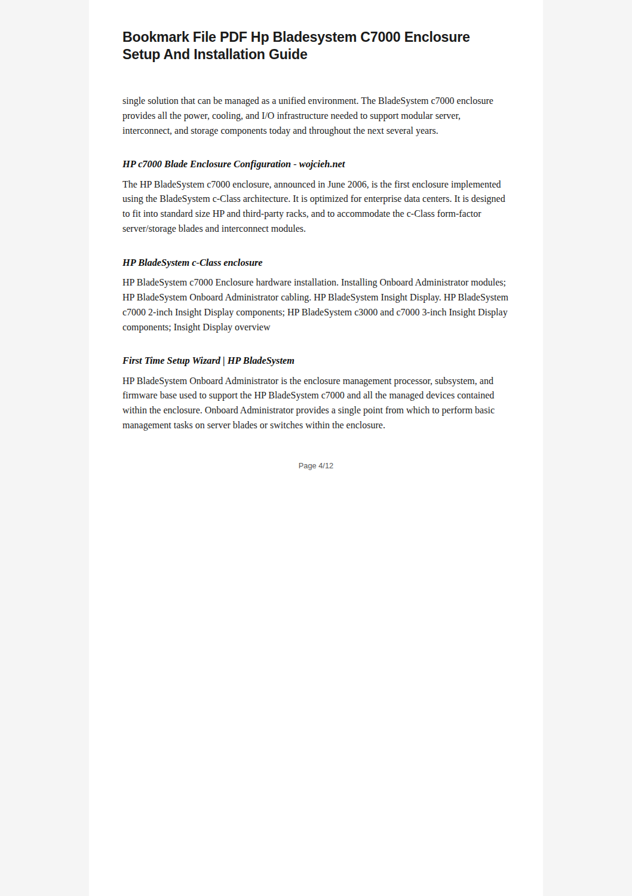Bookmark File PDF Hp Bladesystem C7000 Enclosure Setup And Installation Guide
single solution that can be managed as a unified environment. The BladeSystem c7000 enclosure provides all the power, cooling, and I/O infrastructure needed to support modular server, interconnect, and storage components today and throughout the next several years.
HP c7000 Blade Enclosure Configuration - wojcieh.net
The HP BladeSystem c7000 enclosure, announced in June 2006, is the first enclosure implemented using the BladeSystem c-Class architecture. It is optimized for enterprise data centers. It is designed to fit into standard size HP and third-party racks, and to accommodate the c-Class form-factor server/storage blades and interconnect modules.
HP BladeSystem c-Class enclosure
HP BladeSystem c7000 Enclosure hardware installation. Installing Onboard Administrator modules; HP BladeSystem Onboard Administrator cabling. HP BladeSystem Insight Display. HP BladeSystem c7000 2-inch Insight Display components; HP BladeSystem c3000 and c7000 3-inch Insight Display components; Insight Display overview
First Time Setup Wizard | HP BladeSystem
HP BladeSystem Onboard Administrator is the enclosure management processor, subsystem, and firmware base used to support the HP BladeSystem c7000 and all the managed devices contained within the enclosure. Onboard Administrator provides a single point from which to perform basic management tasks on server blades or switches within the enclosure.
Page 4/12